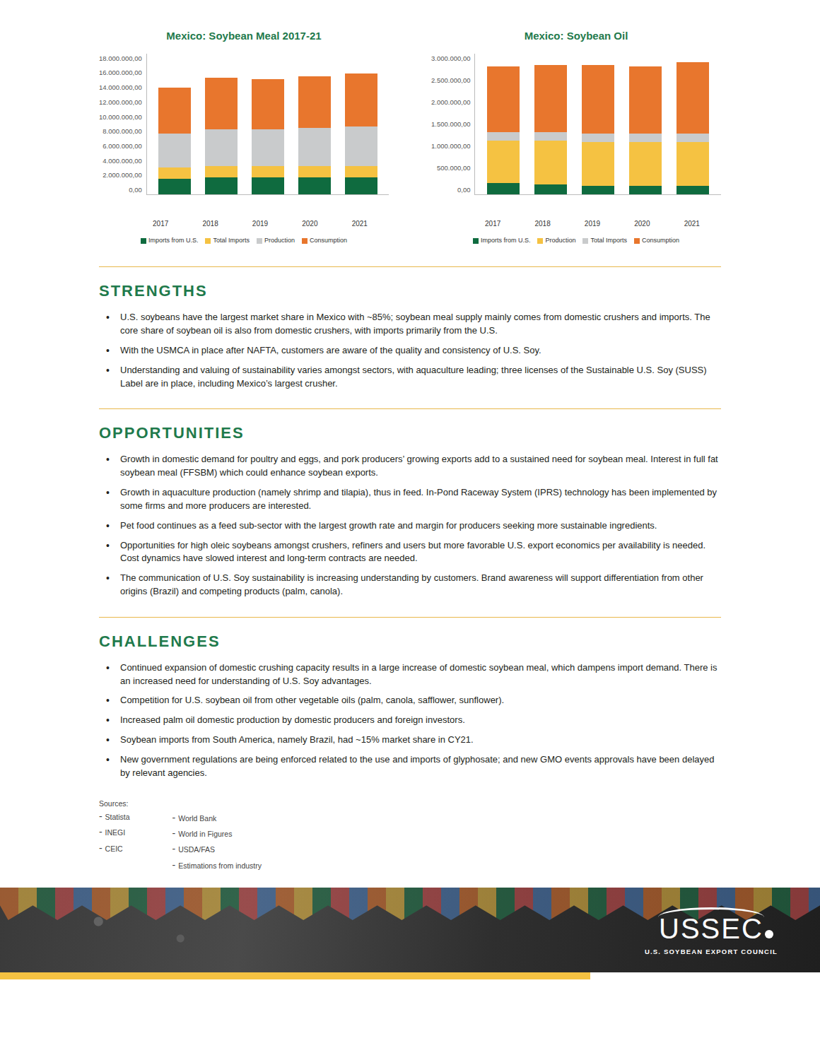Mexico: Soybean Meal 2017-21
18.000.000,00
16.000.000,00
14.000.000,00
12.000.000,00
10.000.000,00
8.000.000,00
6.000.000,00
4.000.000,00
2.000.000,00
0,00
20172018201920202021
Imports from U.S. Total Imports Production Consumption
Mexico: Soybean Oil
3.000.000,00
2.500.000,00
2.000.000,00
1.500.000,00
1.000.000,00
500.000,00
0,00
20172018201920202021
Imports from U.S. Production Total Imports Consumption
STRENGTHS
U.S. soybeans have the largest market share in Mexico with ~85%; soybean meal supply mainly comes from domestic crushers and imports. The core share of soybean oil is also from domestic crushers, with imports primarily from the U.S.
With the USMCA in place after NAFTA, customers are aware of the quality and consistency of U.S. Soy.
Understanding and valuing of sustainability varies amongst sectors, with aquaculture leading; three licenses of the Sustainable U.S. Soy (SUSS) Label are in place, including Mexico’s largest crusher.
OPPORTUNITIES
Growth in domestic demand for poultry and eggs, and pork producers’ growing exports add to a sustained need for soybean meal. Interest in full fat soybean meal (FFSBM) which could enhance soybean exports.
Growth in aquaculture production (namely shrimp and tilapia), thus in feed. In-Pond Raceway System (IPRS) technology has been implemented by some firms and more producers are interested.
Pet food continues as a feed sub-sector with the largest growth rate and margin for producers seeking more sustainable ingredients.
Opportunities for high oleic soybeans amongst crushers, refiners and users but more favorable U.S. export economics per availability is needed. Cost dynamics have slowed interest and long-term contracts are needed.
The communication of U.S. Soy sustainability is increasing understanding by customers. Brand awareness will support differentiation from other origins (Brazil) and competing products (palm, canola).
CHALLENGES
Continued expansion of domestic crushing capacity results in a large increase of domestic soybean meal, which dampens import demand. There is an increased need for understanding of U.S. Soy advantages.
Competition for U.S. soybean oil from other vegetable oils (palm, canola, safflower, sunflower).
Increased palm oil domestic production by domestic producers and foreign investors.
Soybean imports from South America, namely Brazil, had ~15% market share in CY21.
New government regulations are being enforced related to the use and imports of glyphosate; and new GMO events approvals have been delayed by relevant agencies.
Sources:
Statista
INEGI
CEIC
World Bank
World in Figures
USDA/FAS
Estimations from industry
USSEC
U.S. SOYBEAN EXPORT COUNCIL